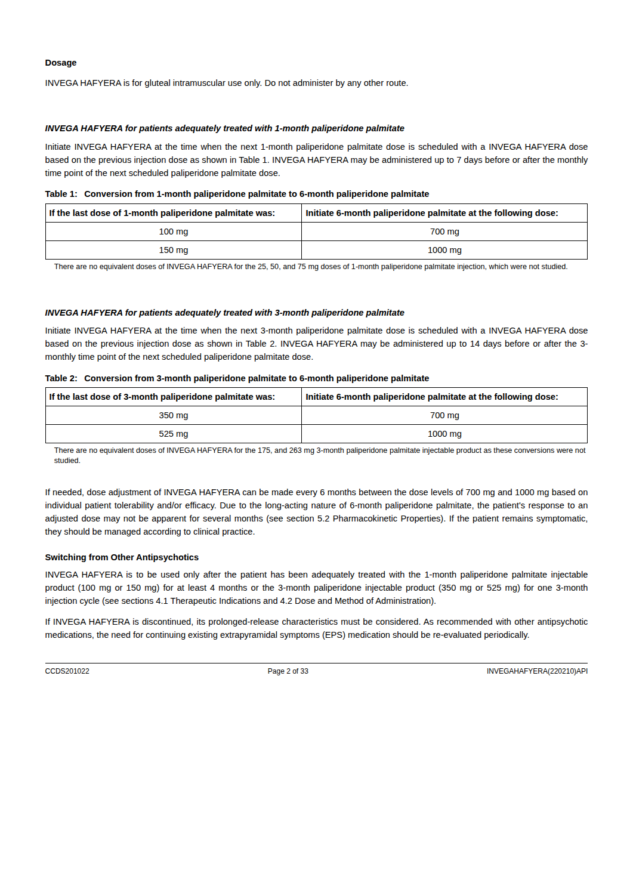Dosage
INVEGA HAFYERA is for gluteal intramuscular use only. Do not administer by any other route.
INVEGA HAFYERA for patients adequately treated with 1-month paliperidone palmitate
Initiate INVEGA HAFYERA at the time when the next 1-month paliperidone palmitate dose is scheduled with a INVEGA HAFYERA dose based on the previous injection dose as shown in Table 1. INVEGA HAFYERA may be administered up to 7 days before or after the monthly time point of the next scheduled paliperidone palmitate dose.
Table 1: Conversion from 1-month paliperidone palmitate to 6-month paliperidone palmitate
| If the last dose of 1-month paliperidone palmitate was: | Initiate 6-month paliperidone palmitate at the following dose: |
| --- | --- |
| 100 mg | 700 mg |
| 150 mg | 1000 mg |
There are no equivalent doses of INVEGA HAFYERA for the 25, 50, and 75 mg doses of 1-month paliperidone palmitate injection, which were not studied.
INVEGA HAFYERA for patients adequately treated with 3-month paliperidone palmitate
Initiate INVEGA HAFYERA at the time when the next 3-month paliperidone palmitate dose is scheduled with a INVEGA HAFYERA dose based on the previous injection dose as shown in Table 2. INVEGA HAFYERA may be administered up to 14 days before or after the 3-monthly time point of the next scheduled paliperidone palmitate dose.
Table 2: Conversion from 3-month paliperidone palmitate to 6-month paliperidone palmitate
| If the last dose of 3-month paliperidone palmitate was: | Initiate 6-month paliperidone palmitate at the following dose: |
| --- | --- |
| 350 mg | 700 mg |
| 525 mg | 1000 mg |
There are no equivalent doses of INVEGA HAFYERA for the 175, and 263 mg 3-month paliperidone palmitate injectable product as these conversions were not studied.
If needed, dose adjustment of INVEGA HAFYERA can be made every 6 months between the dose levels of 700 mg and 1000 mg based on individual patient tolerability and/or efficacy. Due to the long-acting nature of 6-month paliperidone palmitate, the patient's response to an adjusted dose may not be apparent for several months (see section 5.2 Pharmacokinetic Properties). If the patient remains symptomatic, they should be managed according to clinical practice.
Switching from Other Antipsychotics
INVEGA HAFYERA is to be used only after the patient has been adequately treated with the 1-month paliperidone palmitate injectable product (100 mg or 150 mg) for at least 4 months or the 3-month paliperidone injectable product (350 mg or 525 mg) for one 3-month injection cycle (see sections 4.1 Therapeutic Indications and 4.2 Dose and Method of Administration).
If INVEGA HAFYERA is discontinued, its prolonged-release characteristics must be considered. As recommended with other antipsychotic medications, the need for continuing existing extrapyramidal symptoms (EPS) medication should be re-evaluated periodically.
CCDS201022 Page 2 of 33 INVEGAHAFYERA(220210)API